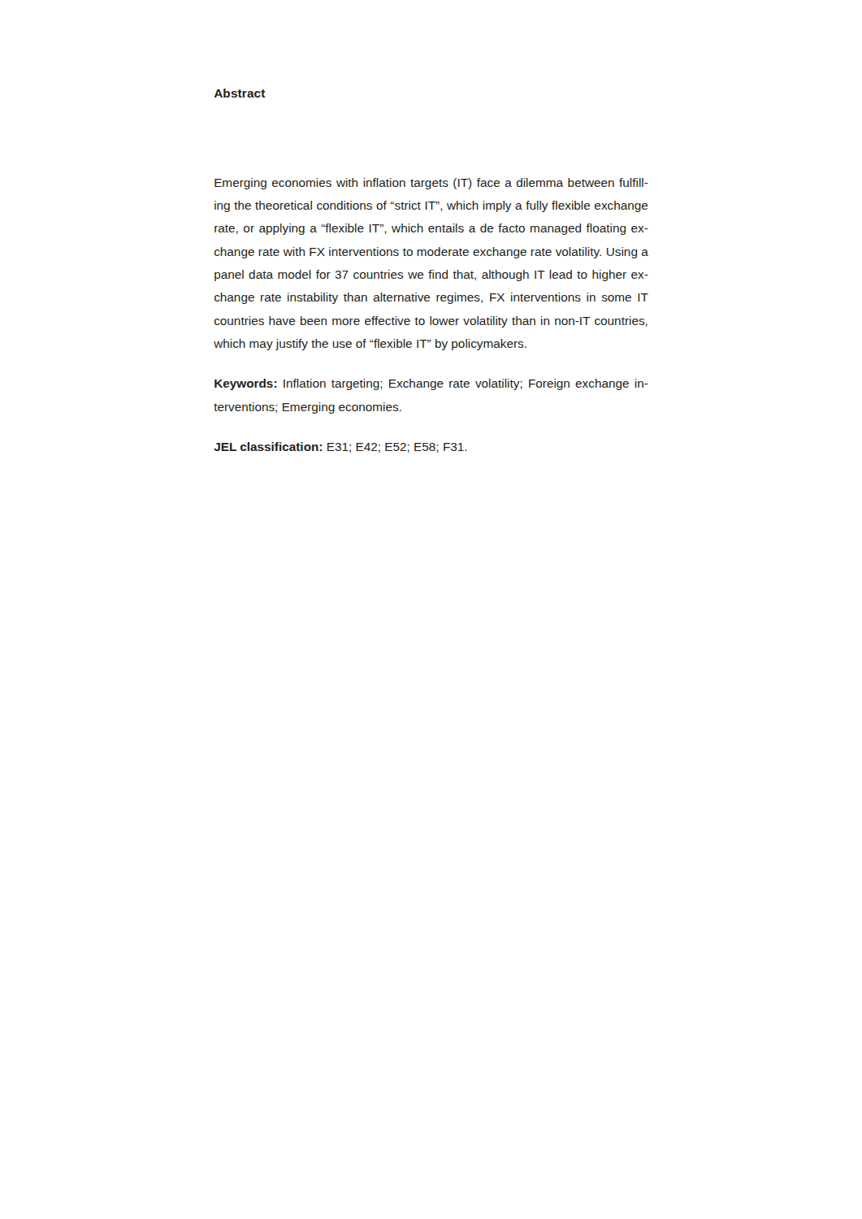Abstract
Emerging economies with inflation targets (IT) face a dilemma between fulfilling the theoretical conditions of “strict IT”, which imply a fully flexible exchange rate, or applying a “flexible IT”, which entails a de facto managed floating exchange rate with FX interventions to moderate exchange rate volatility. Using a panel data model for 37 countries we find that, although IT lead to higher exchange rate instability than alternative regimes, FX interventions in some IT countries have been more effective to lower volatility than in non-IT countries, which may justify the use of “flexible IT” by policymakers.
Keywords: Inflation targeting; Exchange rate volatility; Foreign exchange interventions; Emerging economies.
JEL classification: E31; E42; E52; E58; F31.